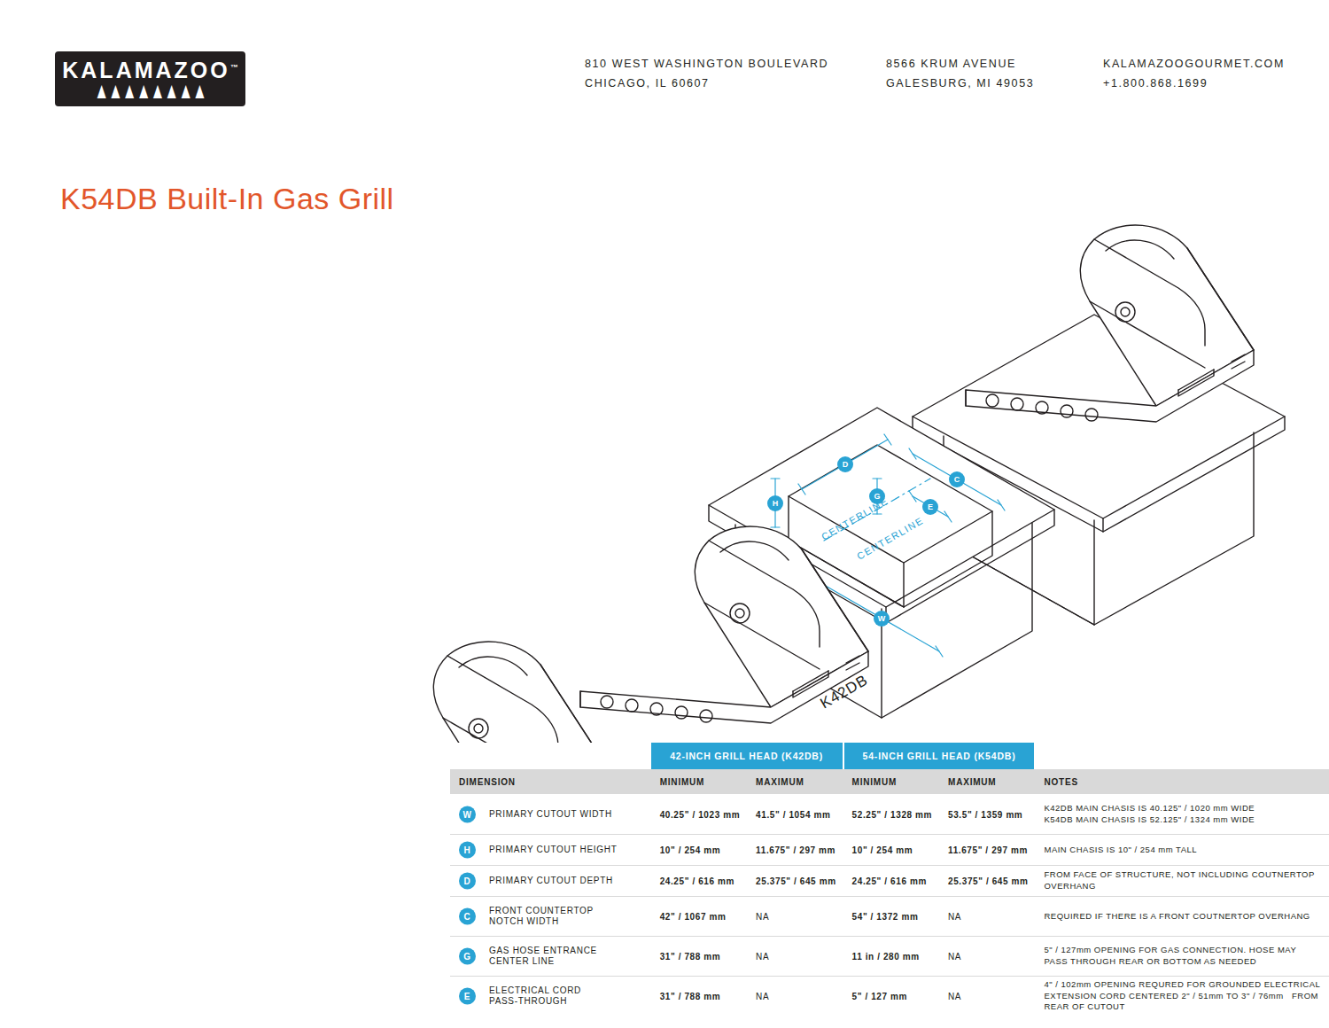KALAMAZOO™ ▲▲▲▲▲▲▲▲
810 WEST WASHINGTON BOULEVARD
CHICAGO, IL 60607
8566 KRUM AVENUE
GALESBURG, MI 49053
KALAMAZOOGOURMET.COM
+1.800.868.1699
K54DB Built-In Gas Grill
H D W C G E CENTERLINE CENTERLINE K42DB K54DB
| | 42-INCH GRILL HEAD (K42DB) | 54-INCH GRILL HEAD (K54DB) | |
| --- | --- | --- | --- |
| DIMENSION | MINIMUM | MAXIMUM | MINIMUM | MAXIMUM | NOTES |
| W PRIMARY CUTOUT WIDTH | 40.25" / 1023 mm | 41.5" / 1054 mm | 52.25" / 1328 mm | 53.5" / 1359 mm | K42DB MAIN CHASIS IS 40.125" / 1020 mm WIDE K54DB MAIN CHASIS IS 52.125" / 1324 mm WIDE |
| H PRIMARY CUTOUT HEIGHT | 10" / 254 mm | 11.675" / 297 mm | 10" / 254 mm | 11.675" / 297 mm | MAIN CHASIS IS 10" / 254 mm TALL |
| D PRIMARY CUTOUT DEPTH | 24.25" / 616 mm | 25.375" / 645 mm | 24.25" / 616 mm | 25.375" / 645 mm | FROM FACE OF STRUCTURE, NOT INCLUDING COUTNERTOP OVERHANG |
| C FRONT COUNTERTOP NOTCH WIDTH | 42" / 1067 mm | NA | 54" / 1372 mm | NA | REQUIRED IF THERE IS A FRONT COUTNERTOP OVERHANG |
| G GAS HOSE ENTRANCE CENTER LINE | 31" / 788 mm | NA | 11 in / 280 mm | NA | 5" / 127mm OPENING FOR GAS CONNECTION. HOSE MAY PASS THROUGH REAR OR BOTTOM AS NEEDED |
| E ELECTRICAL CORD PASS-THROUGH | 31" / 788 mm | NA | 5" / 127 mm | NA | 4" / 102mm OPENING REQURED FOR GROUNDED ELECTRICAL EXTENSION CORD CENTERED 2" / 51mm TO 3" / 76mm FROM REAR OF CUTOUT |